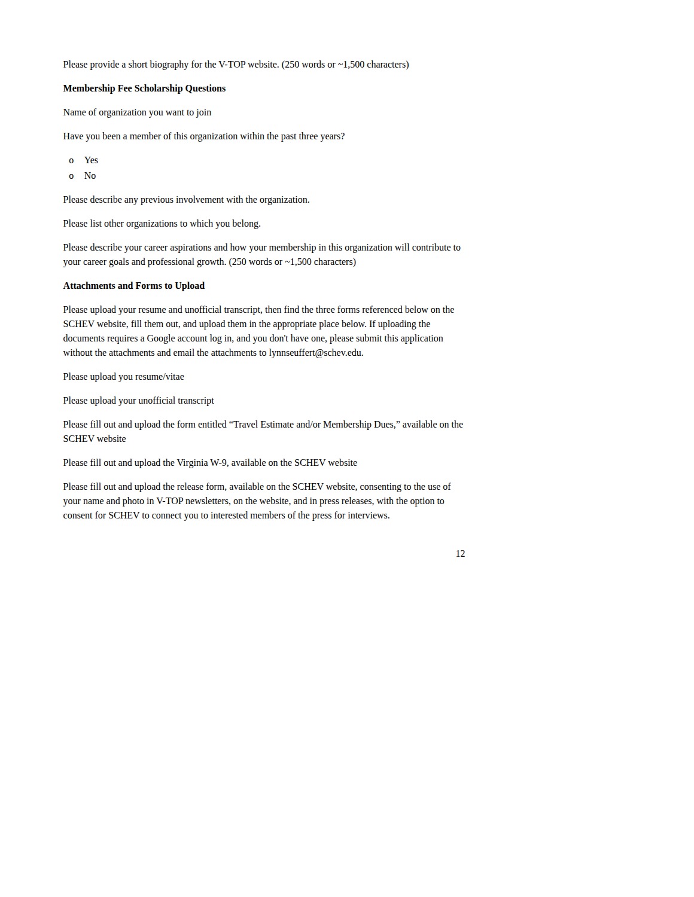Please provide a short biography for the V-TOP website. (250 words or ~1,500 characters)
Membership Fee Scholarship Questions
Name of organization you want to join
Have you been a member of this organization within the past three years?
Yes
No
Please describe any previous involvement with the organization.
Please list other organizations to which you belong.
Please describe your career aspirations and how your membership in this organization will contribute to your career goals and professional growth. (250 words or ~1,500 characters)
Attachments and Forms to Upload
Please upload your resume and unofficial transcript, then find the three forms referenced below on the SCHEV website, fill them out, and upload them in the appropriate place below. If uploading the documents requires a Google account log in, and you don't have one, please submit this application without the attachments and email the attachments to lynnseuffert@schev.edu.
Please upload you resume/vitae
Please upload your unofficial transcript
Please fill out and upload the form entitled “Travel Estimate and/or Membership Dues,” available on the SCHEV website
Please fill out and upload the Virginia W-9, available on the SCHEV website
Please fill out and upload the release form, available on the SCHEV website, consenting to the use of your name and photo in V-TOP newsletters, on the website, and in press releases, with the option to consent for SCHEV to connect you to interested members of the press for interviews.
12